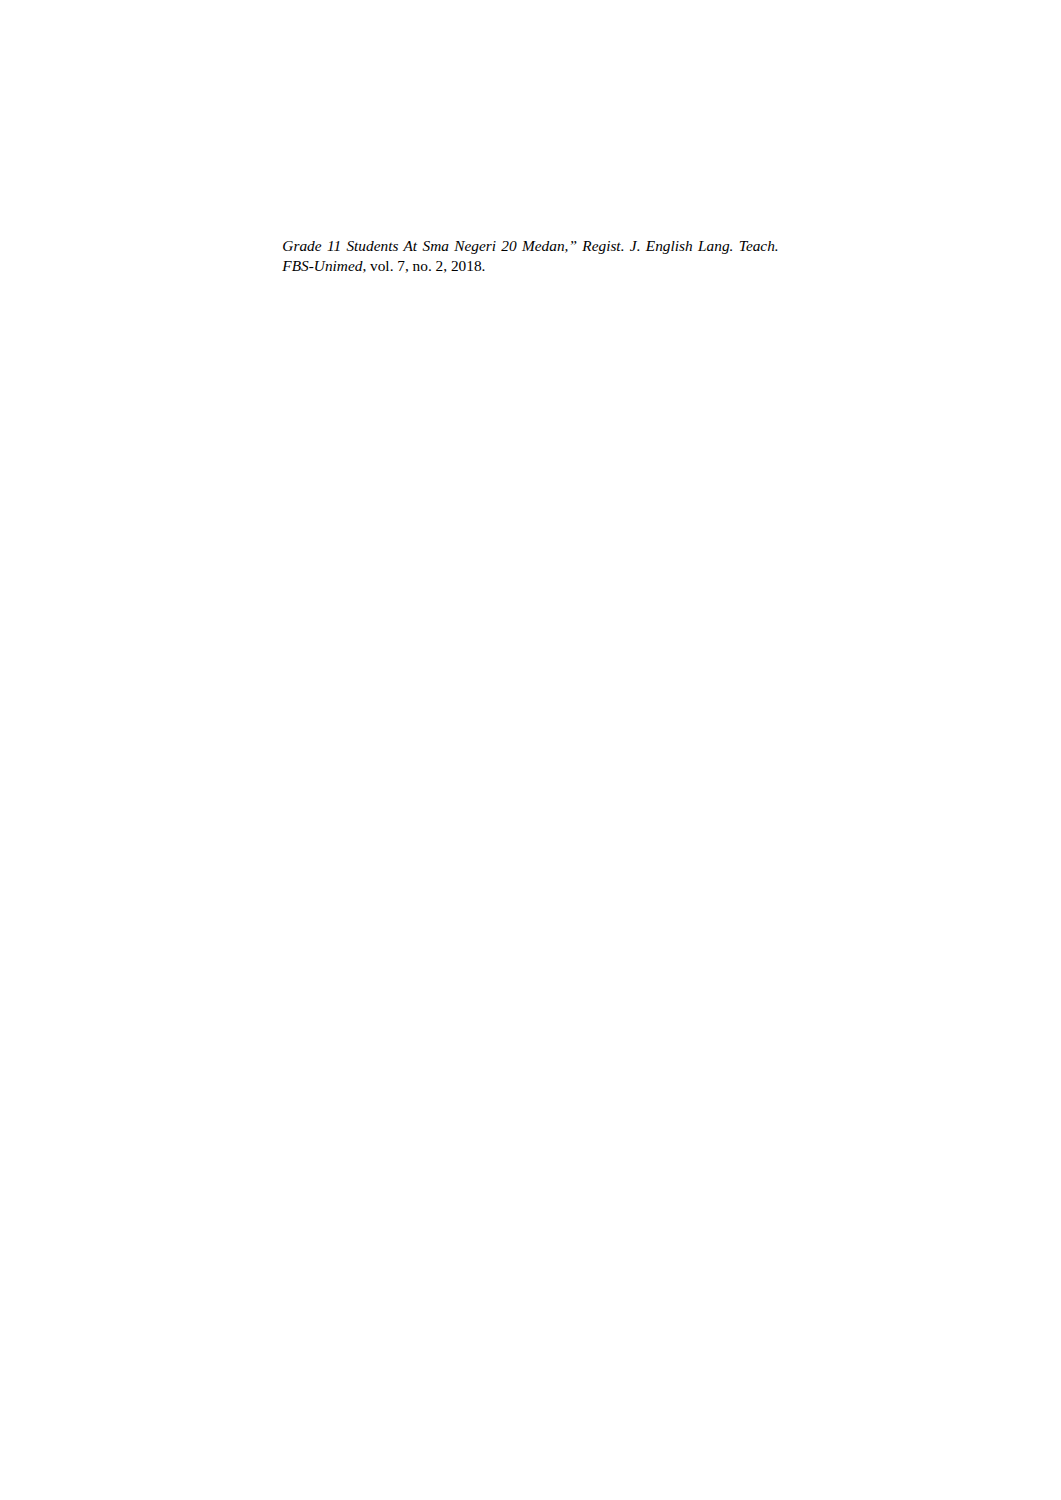Grade 11 Students At Sma Negeri 20 Medan,” Regist. J. English Lang. Teach. FBS-Unimed, vol. 7, no. 2, 2018.